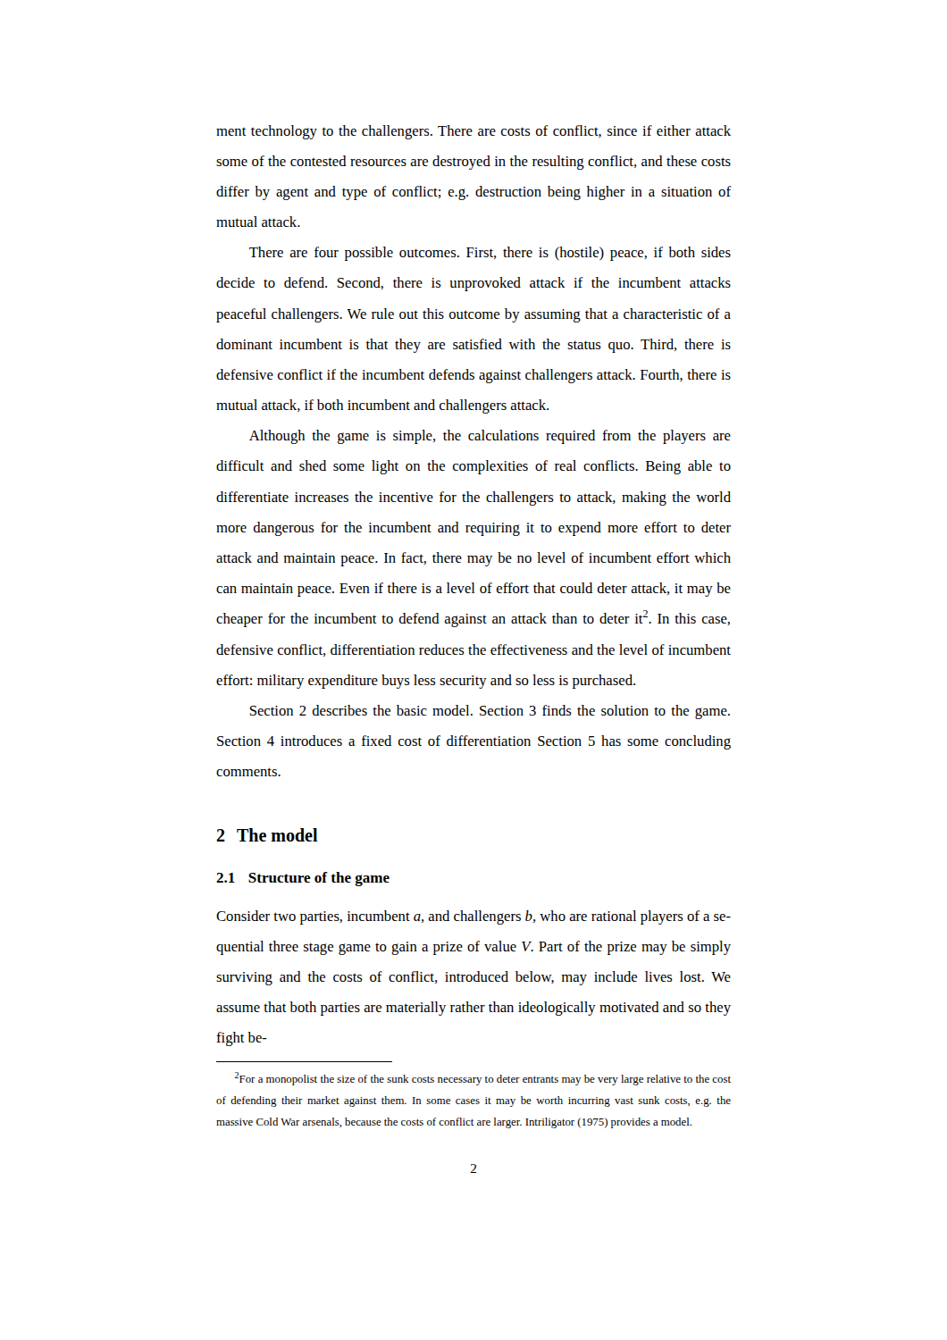ment technology to the challengers. There are costs of conflict, since if either attack some of the contested resources are destroyed in the resulting conflict, and these costs differ by agent and type of conflict; e.g. destruction being higher in a situation of mutual attack.
There are four possible outcomes. First, there is (hostile) peace, if both sides decide to defend. Second, there is unprovoked attack if the incumbent attacks peaceful challengers. We rule out this outcome by assuming that a characteristic of a dominant incumbent is that they are satisfied with the status quo. Third, there is defensive conflict if the incumbent defends against challengers attack. Fourth, there is mutual attack, if both incumbent and challengers attack.
Although the game is simple, the calculations required from the players are difficult and shed some light on the complexities of real conflicts. Being able to differentiate increases the incentive for the challengers to attack, making the world more dangerous for the incumbent and requiring it to expend more effort to deter attack and maintain peace. In fact, there may be no level of incumbent effort which can maintain peace. Even if there is a level of effort that could deter attack, it may be cheaper for the incumbent to defend against an attack than to deter it2. In this case, defensive conflict, differentiation reduces the effectiveness and the level of incumbent effort: military expenditure buys less security and so less is purchased.
Section 2 describes the basic model. Section 3 finds the solution to the game. Section 4 introduces a fixed cost of differentiation Section 5 has some concluding comments.
2 The model
2.1 Structure of the game
Consider two parties, incumbent a, and challengers b, who are rational players of a se- quential three stage game to gain a prize of value V. Part of the prize may be simply surviving and the costs of conflict, introduced below, may include lives lost. We assume that both parties are materially rather than ideologically motivated and so they fight be-
2For a monopolist the size of the sunk costs necessary to deter entrants may be very large relative to the cost of defending their market against them. In some cases it may be worth incurring vast sunk costs, e.g. the massive Cold War arsenals, because the costs of conflict are larger. Intriligator (1975) provides a model.
2